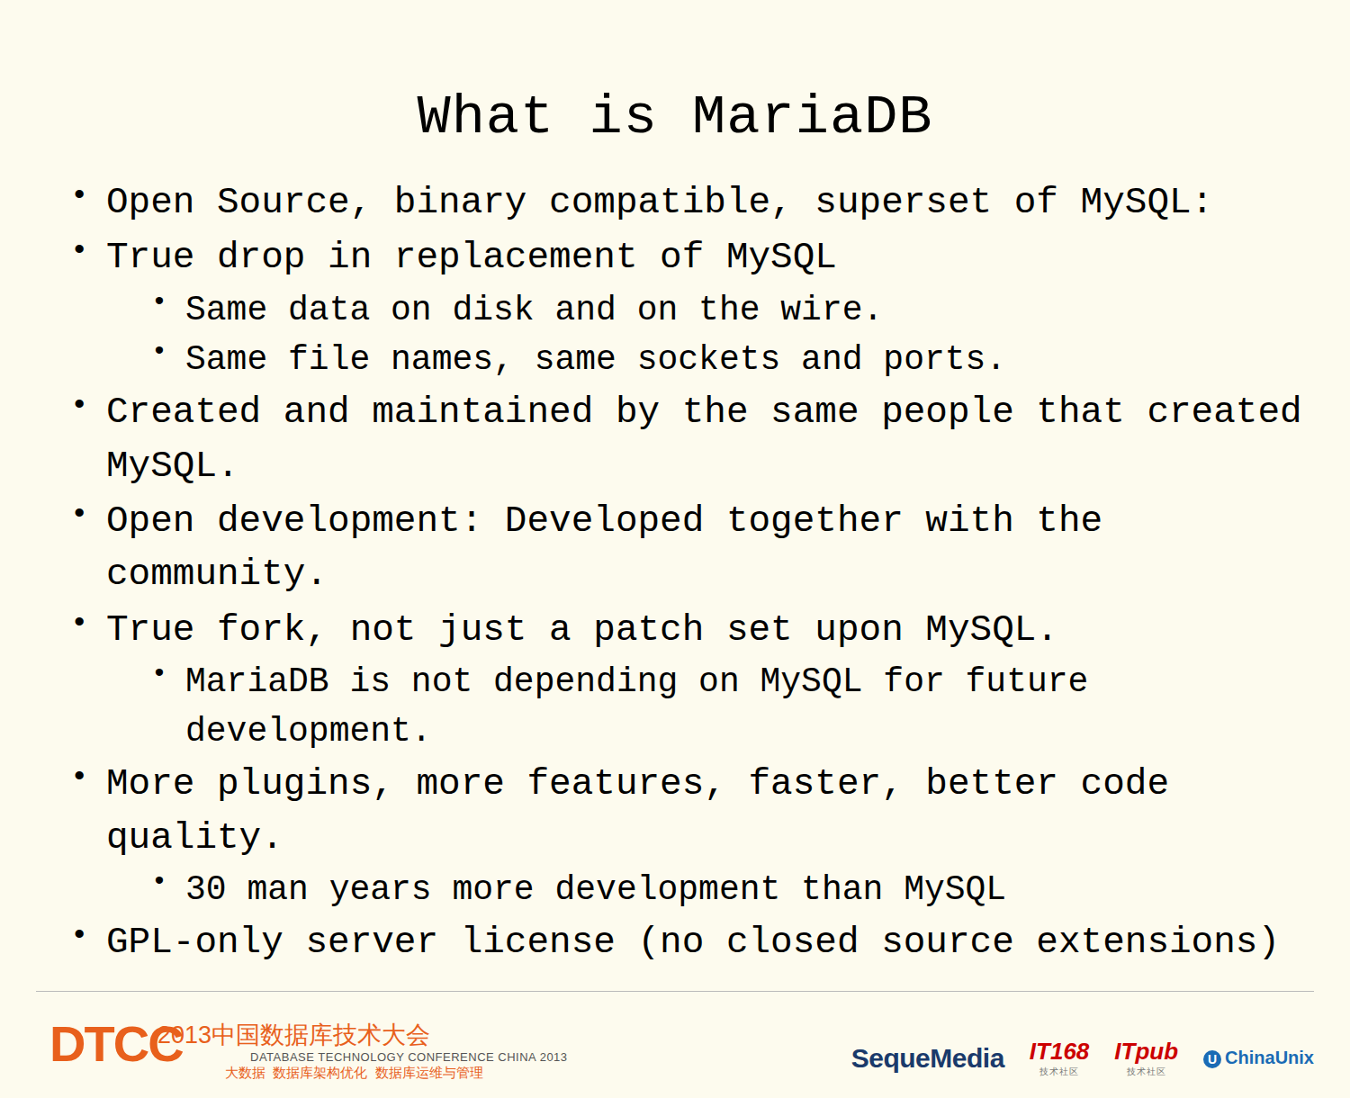What is MariaDB
Open Source, binary compatible, superset of MySQL:
True drop in replacement of MySQL
Same data on disk and on the wire.
Same file names, same sockets and ports.
Created and maintained by the same people that created MySQL.
Open development: Developed together with the community.
True fork, not just a patch set upon MySQL.
MariaDB is not depending on MySQL for future development.
More plugins, more features, faster, better code quality.
30 man years more development than MySQL
GPL-only server license (no closed source extensions)
DTCC
2013中国数据库技术大会
DATABASE TECHNOLOGY CONFERENCE CHINA 2013
大数据 数据库架构优化 数据库运维与管理
SequeMedia
IT168技术社区
ITpub技术社区
UChinaUnix